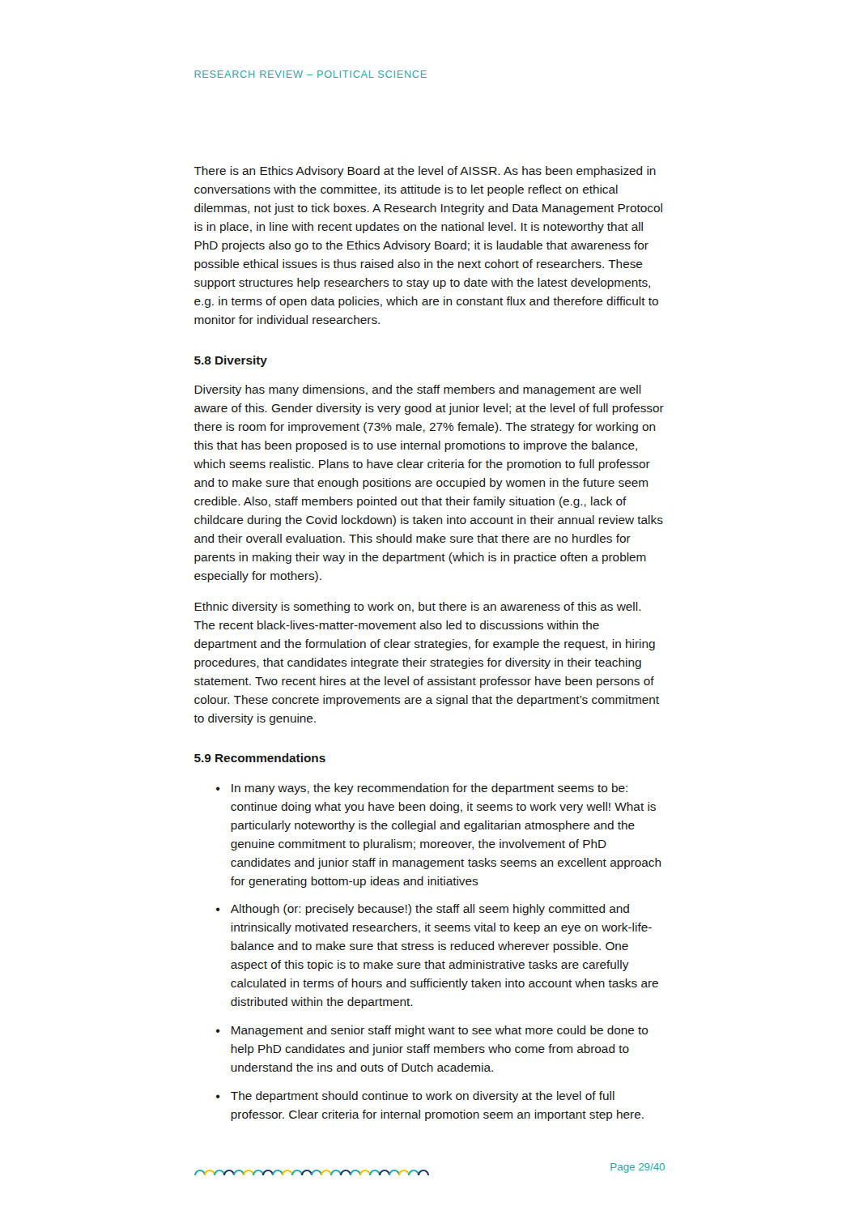Research Review – Political Science
There is an Ethics Advisory Board at the level of AISSR. As has been emphasized in conversations with the committee, its attitude is to let people reflect on ethical dilemmas, not just to tick boxes. A Research Integrity and Data Management Protocol is in place, in line with recent updates on the national level. It is noteworthy that all PhD projects also go to the Ethics Advisory Board; it is laudable that awareness for possible ethical issues is thus raised also in the next cohort of researchers. These support structures help researchers to stay up to date with the latest developments, e.g. in terms of open data policies, which are in constant flux and therefore difficult to monitor for individual researchers.
5.8 Diversity
Diversity has many dimensions, and the staff members and management are well aware of this. Gender diversity is very good at junior level; at the level of full professor there is room for improvement (73% male, 27% female). The strategy for working on this that has been proposed is to use internal promotions to improve the balance, which seems realistic. Plans to have clear criteria for the promotion to full professor and to make sure that enough positions are occupied by women in the future seem credible. Also, staff members pointed out that their family situation (e.g., lack of childcare during the Covid lockdown) is taken into account in their annual review talks and their overall evaluation. This should make sure that there are no hurdles for parents in making their way in the department (which is in practice often a problem especially for mothers).
Ethnic diversity is something to work on, but there is an awareness of this as well. The recent black-lives-matter-movement also led to discussions within the department and the formulation of clear strategies, for example the request, in hiring procedures, that candidates integrate their strategies for diversity in their teaching statement. Two recent hires at the level of assistant professor have been persons of colour. These concrete improvements are a signal that the department’s commitment to diversity is genuine.
5.9 Recommendations
In many ways, the key recommendation for the department seems to be: continue doing what you have been doing, it seems to work very well! What is particularly noteworthy is the collegial and egalitarian atmosphere and the genuine commitment to pluralism; moreover, the involvement of PhD candidates and junior staff in management tasks seems an excellent approach for generating bottom-up ideas and initiatives
Although (or: precisely because!) the staff all seem highly committed and intrinsically motivated researchers, it seems vital to keep an eye on work-life-balance and to make sure that stress is reduced wherever possible. One aspect of this topic is to make sure that administrative tasks are carefully calculated in terms of hours and sufficiently taken into account when tasks are distributed within the department.
Management and senior staff might want to see what more could be done to help PhD candidates and junior staff members who come from abroad to understand the ins and outs of Dutch academia.
The department should continue to work on diversity at the level of full professor. Clear criteria for internal promotion seem an important step here.
Page 29/40